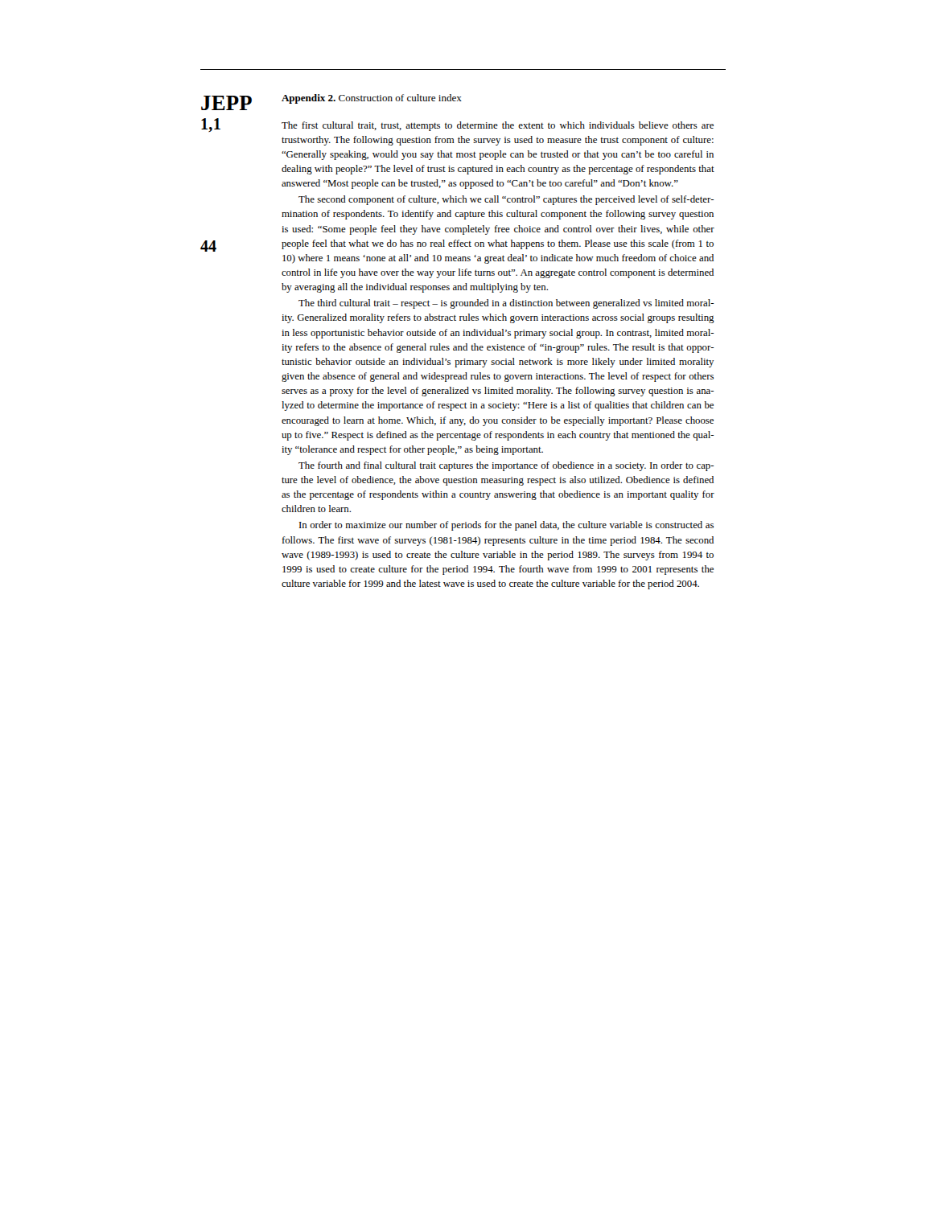JEPP1,1
44
Appendix 2. Construction of culture index
The first cultural trait, trust, attempts to determine the extent to which individuals believe others are trustworthy. The following question from the survey is used to measure the trust component of culture: “Generally speaking, would you say that most people can be trusted or that you can’t be too careful in dealing with people?” The level of trust is captured in each country as the percentage of respondents that answered “Most people can be trusted,” as opposed to “Can’t be too careful” and “Don’t know.”
The second component of culture, which we call “control” captures the perceived level of self-determination of respondents. To identify and capture this cultural component the following survey question is used: “Some people feel they have completely free choice and control over their lives, while other people feel that what we do has no real effect on what happens to them. Please use this scale (from 1 to 10) where 1 means ‘none at all’ and 10 means ‘a great deal’ to indicate how much freedom of choice and control in life you have over the way your life turns out”. An aggregate control component is determined by averaging all the individual responses and multiplying by ten.
The third cultural trait – respect – is grounded in a distinction between generalized vs limited morality. Generalized morality refers to abstract rules which govern interactions across social groups resulting in less opportunistic behavior outside of an individual’s primary social group. In contrast, limited morality refers to the absence of general rules and the existence of “in-group” rules. The result is that opportunistic behavior outside an individual’s primary social network is more likely under limited morality given the absence of general and widespread rules to govern interactions. The level of respect for others serves as a proxy for the level of generalized vs limited morality. The following survey question is analyzed to determine the importance of respect in a society: “Here is a list of qualities that children can be encouraged to learn at home. Which, if any, do you consider to be especially important? Please choose up to five.” Respect is defined as the percentage of respondents in each country that mentioned the quality “tolerance and respect for other people,” as being important.
The fourth and final cultural trait captures the importance of obedience in a society. In order to capture the level of obedience, the above question measuring respect is also utilized. Obedience is defined as the percentage of respondents within a country answering that obedience is an important quality for children to learn.
In order to maximize our number of periods for the panel data, the culture variable is constructed as follows. The first wave of surveys (1981-1984) represents culture in the time period 1984. The second wave (1989-1993) is used to create the culture variable in the period 1989. The surveys from 1994 to 1999 is used to create culture for the period 1994. The fourth wave from 1999 to 2001 represents the culture variable for 1999 and the latest wave is used to create the culture variable for the period 2004.